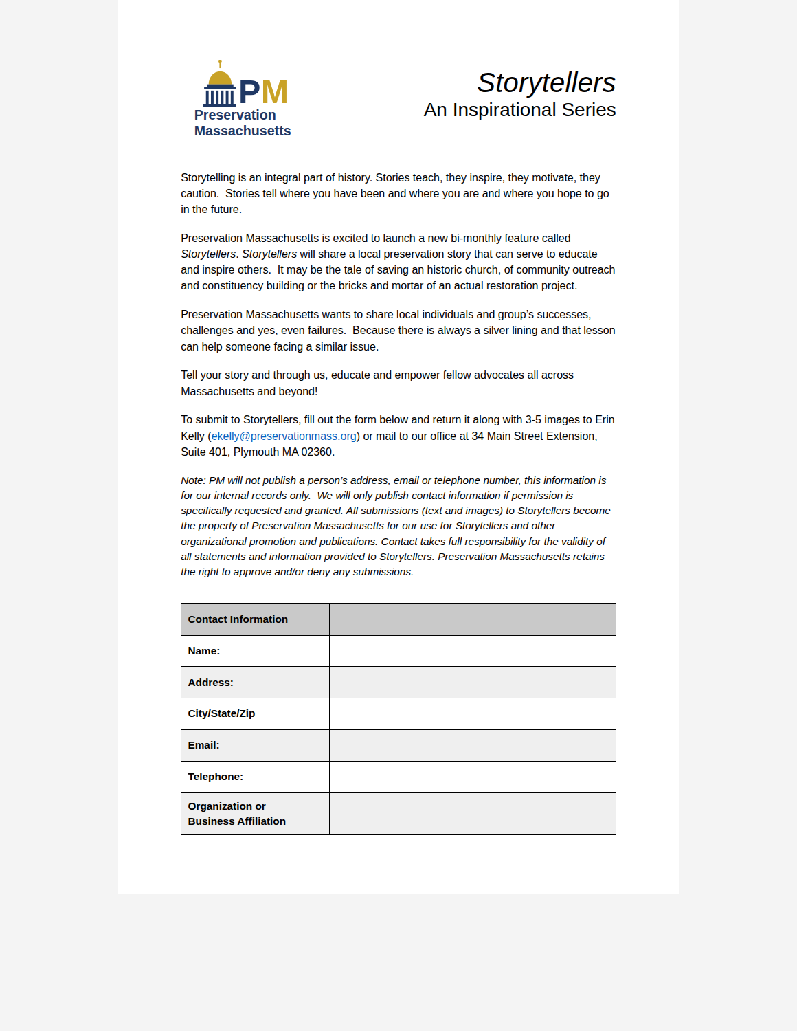Preservation Massachusetts P M Preservation Massachusetts
Storytellers
An Inspirational Series
Storytelling is an integral part of history. Stories teach, they inspire, they motivate, they caution. Stories tell where you have been and where you are and where you hope to go in the future.
Preservation Massachusetts is excited to launch a new bi-monthly feature called Storytellers. Storytellers will share a local preservation story that can serve to educate and inspire others. It may be the tale of saving an historic church, of community outreach and constituency building or the bricks and mortar of an actual restoration project.
Preservation Massachusetts wants to share local individuals and group’s successes, challenges and yes, even failures. Because there is always a silver lining and that lesson can help someone facing a similar issue.
Tell your story and through us, educate and empower fellow advocates all across Massachusetts and beyond!
To submit to Storytellers, fill out the form below and return it along with 3-5 images to Erin Kelly (ekelly@preservationmass.org) or mail to our office at 34 Main Street Extension, Suite 401, Plymouth MA 02360.
Note: PM will not publish a person’s address, email or telephone number, this information is for our internal records only. We will only publish contact information if permission is specifically requested and granted. All submissions (text and images) to Storytellers become the property of Preservation Massachusetts for our use for Storytellers and other organizational promotion and publications. Contact takes full responsibility for the validity of all statements and information provided to Storytellers. Preservation Massachusetts retains the right to approve and/or deny any submissions.
| Contact Information | |
| Name: | |
| Address: | |
| City/State/Zip | |
| Email: | |
| Telephone: | |
| Organization or Business Affiliation | |